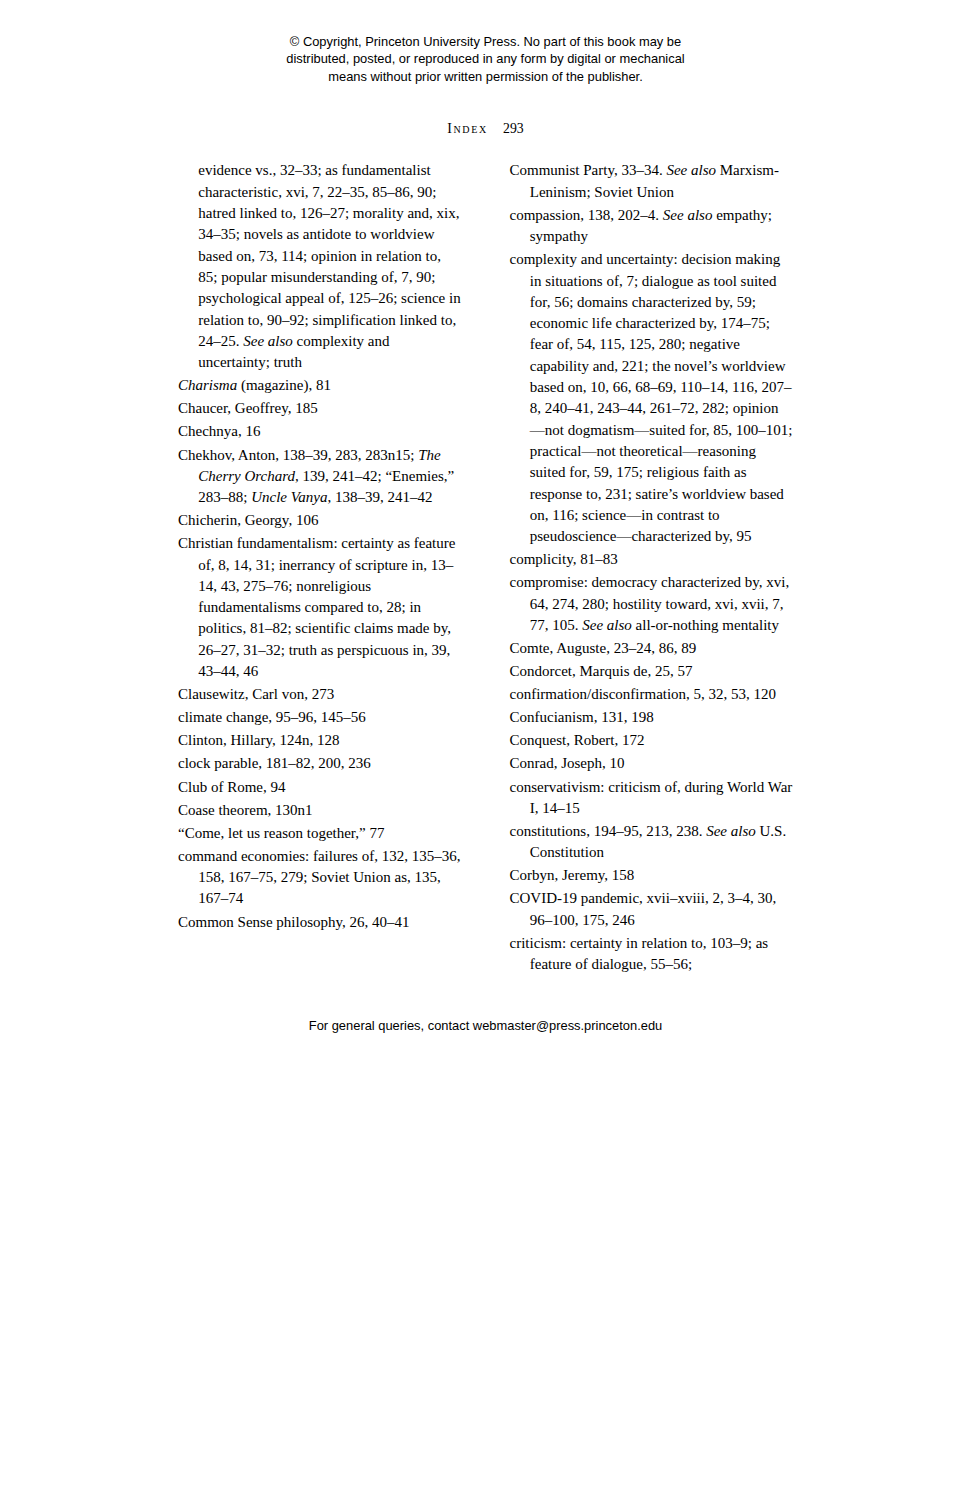© Copyright, Princeton University Press. No part of this book may be distributed, posted, or reproduced in any form by digital or mechanical means without prior written permission of the publisher.
Index293
evidence vs., 32–33; as fundamentalist characteristic, xvi, 7, 22–35, 85–86, 90; hatred linked to, 126–27; morality and, xix, 34–35; novels as antidote to worldview based on, 73, 114; opinion in relation to, 85; popular misunderstanding of, 7, 90; psychological appeal of, 125–26; science in relation to, 90–92; simplification linked to, 24–25. See also complexity and uncertainty; truth
Charisma (magazine), 81
Chaucer, Geoffrey, 185
Chechnya, 16
Chekhov, Anton, 138–39, 283, 283n15; The Cherry Orchard, 139, 241–42; “Enemies,” 283–88; Uncle Vanya, 138–39, 241–42
Chicherin, Georgy, 106
Christian fundamentalism: certainty as feature of, 8, 14, 31; inerrancy of scripture in, 13–14, 43, 275–76; nonreligious fundamentalisms compared to, 28; in politics, 81–82; scientific claims made by, 26–27, 31–32; truth as perspicuous in, 39, 43–44, 46
Clausewitz, Carl von, 273
climate change, 95–96, 145–56
Clinton, Hillary, 124n, 128
clock parable, 181–82, 200, 236
Club of Rome, 94
Coase theorem, 130n1
“Come, let us reason together,” 77
command economies: failures of, 132, 135–36, 158, 167–75, 279; Soviet Union as, 135, 167–74
Common Sense philosophy, 26, 40–41
Communist Party, 33–34. See also Marxism-Leninism; Soviet Union
compassion, 138, 202–4. See also empathy; sympathy
complexity and uncertainty: decision making in situations of, 7; dialogue as tool suited for, 56; domains characterized by, 59; economic life characterized by, 174–75; fear of, 54, 115, 125, 280; negative capability and, 221; the novel’s worldview based on, 10, 66, 68–69, 110–14, 116, 207–8, 240–41, 243–44, 261–72, 282; opinion—not dogmatism—suited for, 85, 100–101; practical—not theoretical—reasoning suited for, 59, 175; religious faith as response to, 231; satire’s worldview based on, 116; science—in contrast to pseudoscience—characterized by, 95
complicity, 81–83
compromise: democracy characterized by, xvi, 64, 274, 280; hostility toward, xvi, xvii, 7, 77, 105. See also all-or-nothing mentality
Comte, Auguste, 23–24, 86, 89
Condorcet, Marquis de, 25, 57
confirmation/disconfirmation, 5, 32, 53, 120
Confucianism, 131, 198
Conquest, Robert, 172
Conrad, Joseph, 10
conservativism: criticism of, during World War I, 14–15
constitutions, 194–95, 213, 238. See also U.S. Constitution
Corbyn, Jeremy, 158
COVID-19 pandemic, xvii–xviii, 2, 3–4, 30, 96–100, 175, 246
criticism: certainty in relation to, 103–9; as feature of dialogue, 55–56;
For general queries, contact webmaster@press.princeton.edu